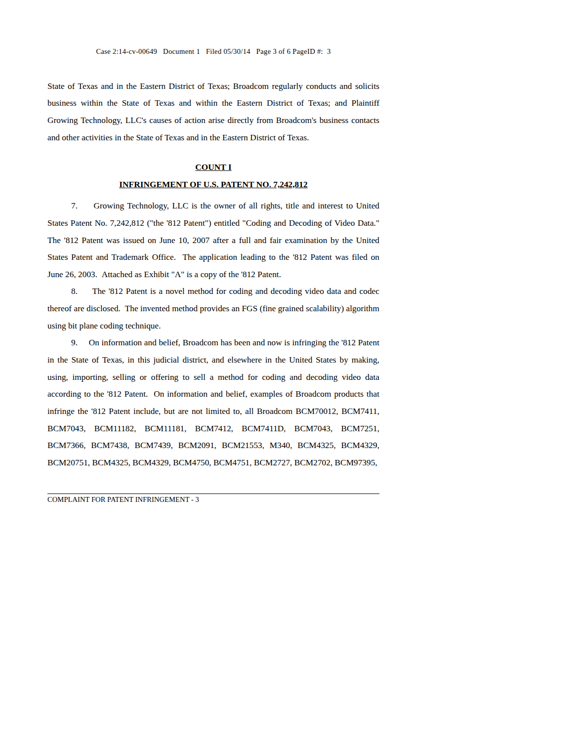Case 2:14-cv-00649 Document 1 Filed 05/30/14 Page 3 of 6 PageID #: 3
State of Texas and in the Eastern District of Texas; Broadcom regularly conducts and solicits business within the State of Texas and within the Eastern District of Texas; and Plaintiff Growing Technology, LLC's causes of action arise directly from Broadcom's business contacts and other activities in the State of Texas and in the Eastern District of Texas.
COUNT I
INFRINGEMENT OF U.S. PATENT NO. 7,242,812
7. Growing Technology, LLC is the owner of all rights, title and interest to United States Patent No. 7,242,812 ("the '812 Patent") entitled "Coding and Decoding of Video Data." The '812 Patent was issued on June 10, 2007 after a full and fair examination by the United States Patent and Trademark Office. The application leading to the '812 Patent was filed on June 26, 2003. Attached as Exhibit "A" is a copy of the '812 Patent.
8. The '812 Patent is a novel method for coding and decoding video data and codec thereof are disclosed. The invented method provides an FGS (fine grained scalability) algorithm using bit plane coding technique.
9. On information and belief, Broadcom has been and now is infringing the '812 Patent in the State of Texas, in this judicial district, and elsewhere in the United States by making, using, importing, selling or offering to sell a method for coding and decoding video data according to the '812 Patent. On information and belief, examples of Broadcom products that infringe the '812 Patent include, but are not limited to, all Broadcom BCM70012, BCM7411, BCM7043, BCM11182, BCM11181, BCM7412, BCM7411D, BCM7043, BCM7251, BCM7366, BCM7438, BCM7439, BCM2091, BCM21553, M340, BCM4325, BCM4329, BCM20751, BCM4325, BCM4329, BCM4750, BCM4751, BCM2727, BCM2702, BCM97395,
COMPLAINT FOR PATENT INFRINGEMENT - 3